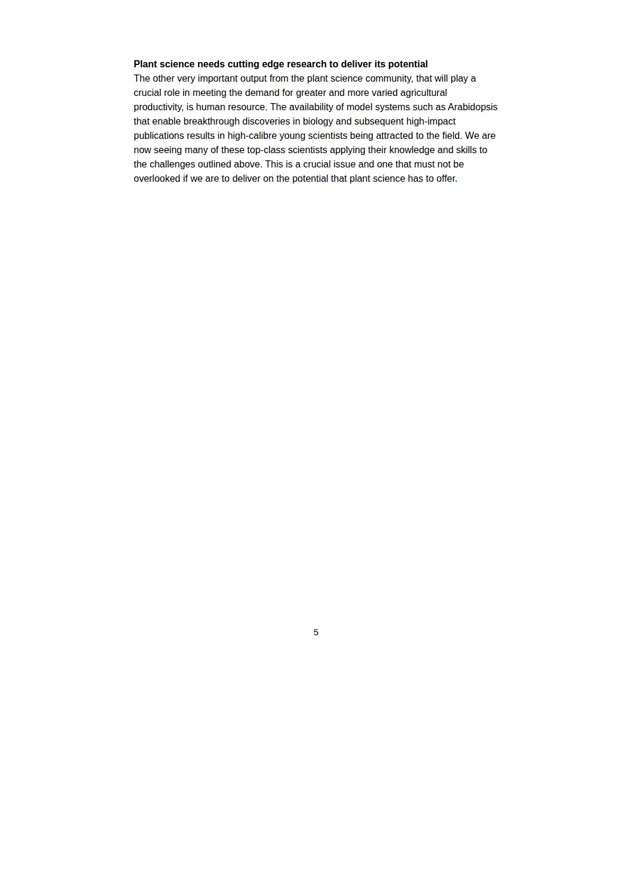Plant science needs cutting edge research to deliver its potential
The other very important output from the plant science community, that will play a crucial role in meeting the demand for greater and more varied agricultural productivity, is human resource. The availability of model systems such as Arabidopsis that enable breakthrough discoveries in biology and subsequent high-impact publications results in high-calibre young scientists being attracted to the field. We are now seeing many of these top-class scientists applying their knowledge and skills to the challenges outlined above. This is a crucial issue and one that must not be overlooked if we are to deliver on the potential that plant science has to offer.
5